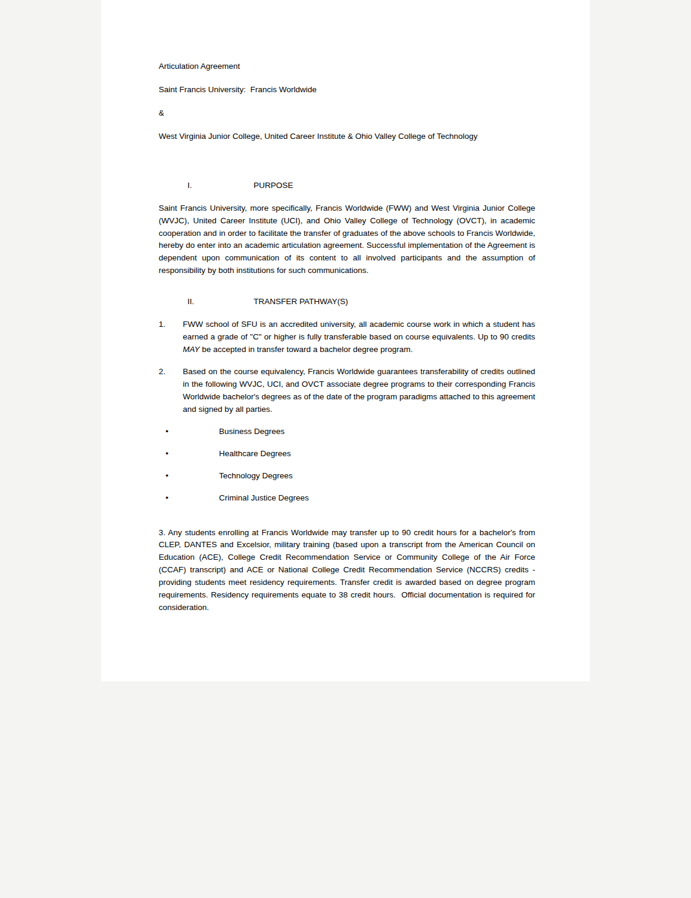Articulation Agreement
Saint Francis University: Francis Worldwide
&
West Virginia Junior College, United Career Institute & Ohio Valley College of Technology
I. PURPOSE
Saint Francis University, more specifically, Francis Worldwide (FWW) and West Virginia Junior College (WVJC), United Career Institute (UCI), and Ohio Valley College of Technology (OVCT), in academic cooperation and in order to facilitate the transfer of graduates of the above schools to Francis Worldwide, hereby do enter into an academic articulation agreement. Successful implementation of the Agreement is dependent upon communication of its content to all involved participants and the assumption of responsibility by both institutions for such communications.
II. TRANSFER PATHWAY(S)
1.
FWW school of SFU is an accredited university, all academic course work in which a student has earned a grade of "C" or higher is fully transferable based on course equivalents. Up to 90 credits MAY be accepted in transfer toward a bachelor degree program.
2.
Based on the course equivalency, Francis Worldwide guarantees transferability of credits outlined in the following WVJC, UCI, and OVCT associate degree programs to their corresponding Francis Worldwide bachelor's degrees as of the date of the program paradigms attached to this agreement and signed by all parties.
Business Degrees
Healthcare Degrees
Technology Degrees
Criminal Justice Degrees
3. Any students enrolling at Francis Worldwide may transfer up to 90 credit hours for a bachelor's from CLEP, DANTES and Excelsior, military training (based upon a transcript from the American Council on Education (ACE), College Credit Recommendation Service or Community College of the Air Force (CCAF) transcript) and ACE or National College Credit Recommendation Service (NCCRS) credits - providing students meet residency requirements. Transfer credit is awarded based on degree program requirements. Residency requirements equate to 38 credit hours. Official documentation is required for consideration.